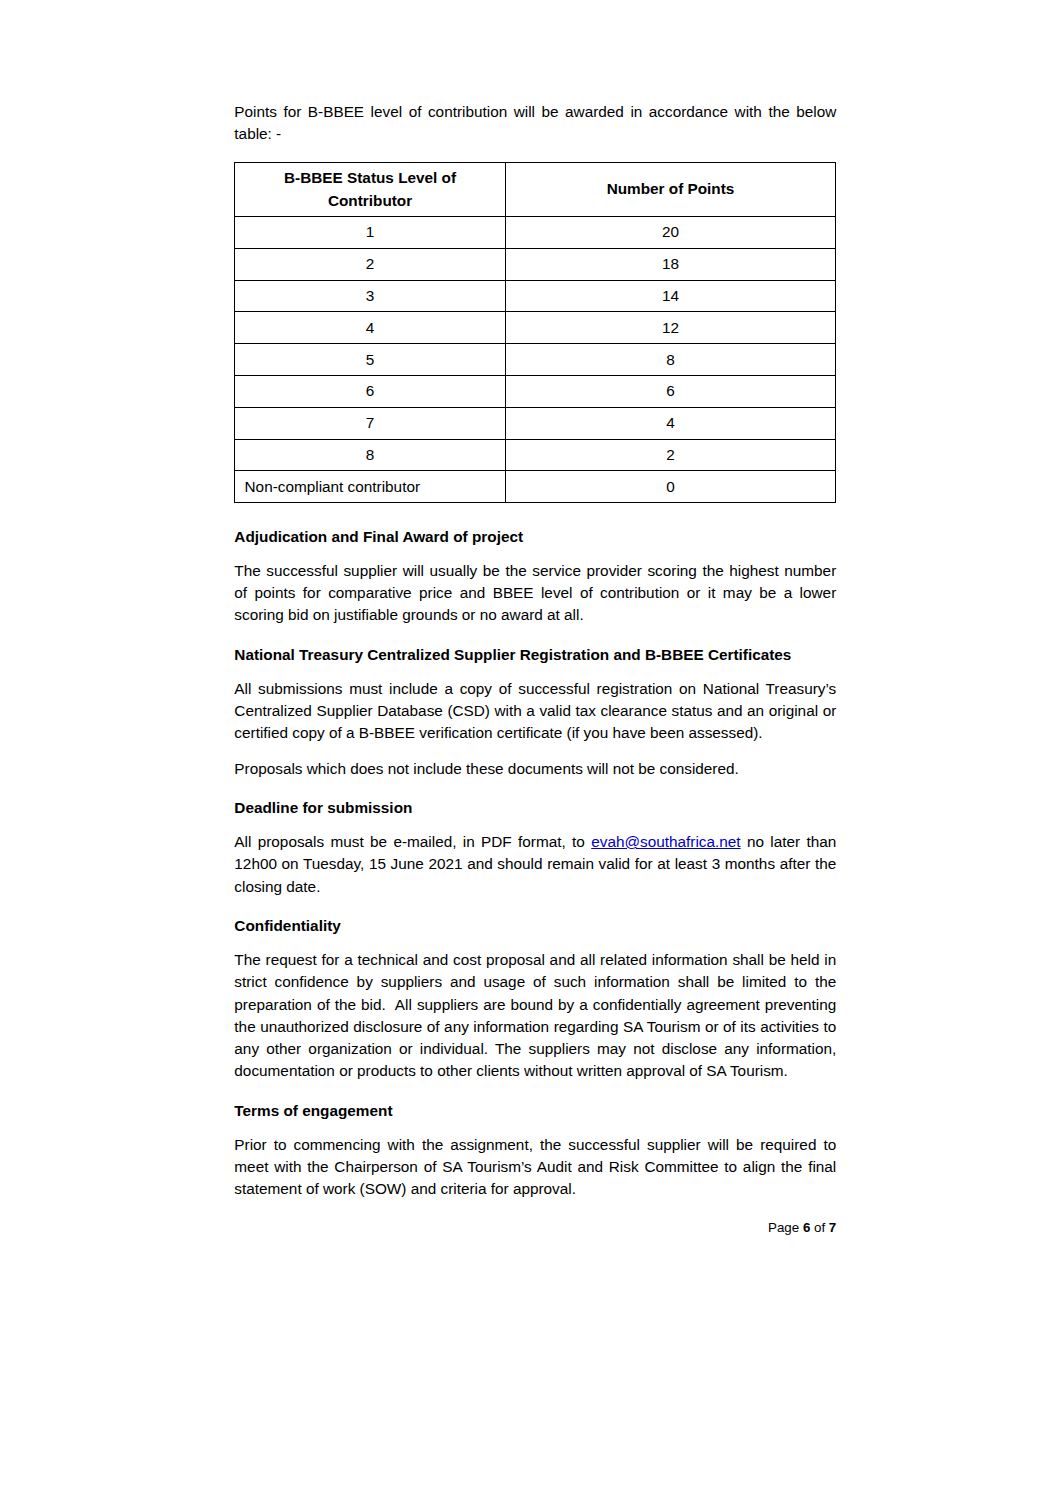Points for B-BBEE level of contribution will be awarded in accordance with the below table: -
| B-BBEE Status Level of Contributor | Number of Points |
| --- | --- |
| 1 | 20 |
| 2 | 18 |
| 3 | 14 |
| 4 | 12 |
| 5 | 8 |
| 6 | 6 |
| 7 | 4 |
| 8 | 2 |
| Non-compliant contributor | 0 |
Adjudication and Final Award of project
The successful supplier will usually be the service provider scoring the highest number of points for comparative price and BBEE level of contribution or it may be a lower scoring bid on justifiable grounds or no award at all.
National Treasury Centralized Supplier Registration and B-BBEE Certificates
All submissions must include a copy of successful registration on National Treasury’s Centralized Supplier Database (CSD) with a valid tax clearance status and an original or certified copy of a B-BBEE verification certificate (if you have been assessed).
Proposals which does not include these documents will not be considered.
Deadline for submission
All proposals must be e-mailed, in PDF format, to evah@southafrica.net no later than 12h00 on Tuesday, 15 June 2021 and should remain valid for at least 3 months after the closing date.
Confidentiality
The request for a technical and cost proposal and all related information shall be held in strict confidence by suppliers and usage of such information shall be limited to the preparation of the bid. All suppliers are bound by a confidentially agreement preventing the unauthorized disclosure of any information regarding SA Tourism or of its activities to any other organization or individual. The suppliers may not disclose any information, documentation or products to other clients without written approval of SA Tourism.
Terms of engagement
Prior to commencing with the assignment, the successful supplier will be required to meet with the Chairperson of SA Tourism’s Audit and Risk Committee to align the final statement of work (SOW) and criteria for approval.
Page 6 of 7